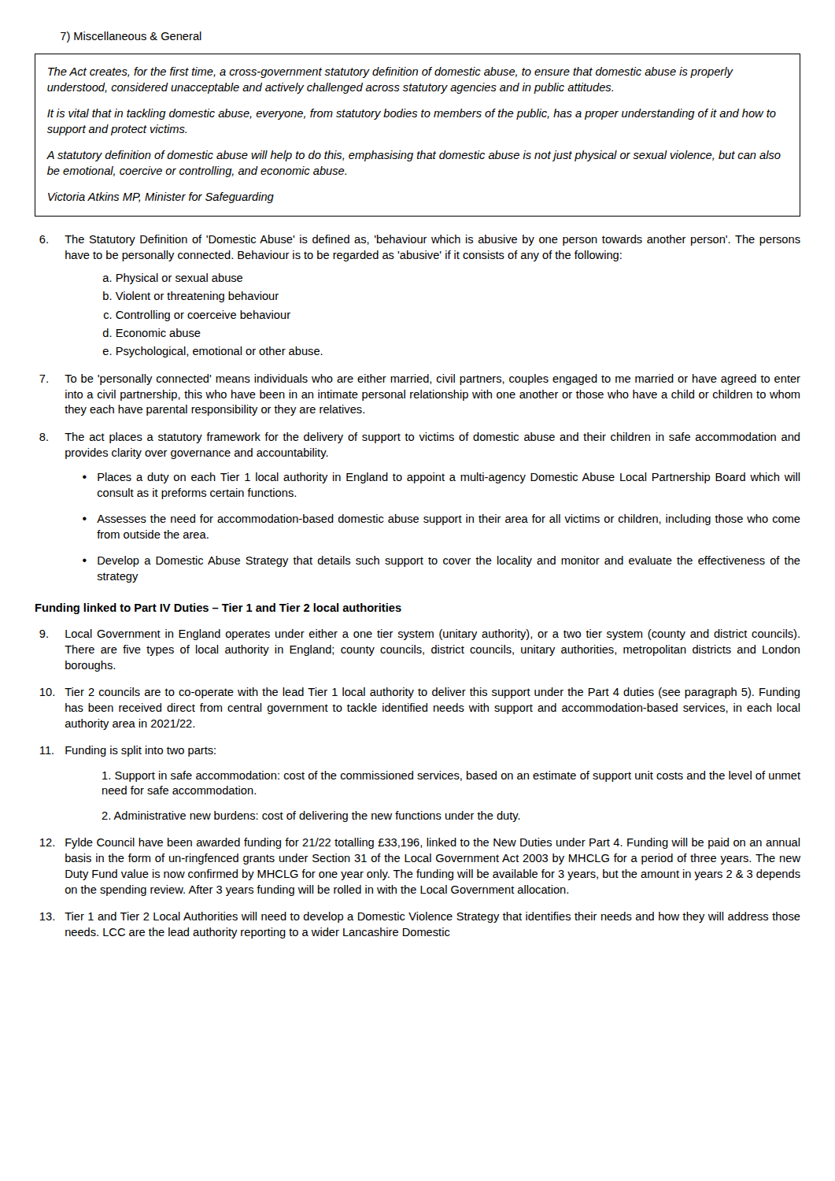7) Miscellaneous & General
The Act creates, for the first time, a cross-government statutory definition of domestic abuse, to ensure that domestic abuse is properly understood, considered unacceptable and actively challenged across statutory agencies and in public attitudes.
It is vital that in tackling domestic abuse, everyone, from statutory bodies to members of the public, has a proper understanding of it and how to support and protect victims.
A statutory definition of domestic abuse will help to do this, emphasising that domestic abuse is not just physical or sexual violence, but can also be emotional, coercive or controlling, and economic abuse.
Victoria Atkins MP, Minister for Safeguarding
The Statutory Definition of 'Domestic Abuse' is defined as, 'behaviour which is abusive by one person towards another person'. The persons have to be personally connected. Behaviour is to be regarded as 'abusive' if it consists of any of the following:
Physical or sexual abuse
Violent or threatening behaviour
Controlling or coerceive behaviour
Economic abuse
Psychological, emotional or other abuse.
To be 'personally connected' means individuals who are either married, civil partners, couples engaged to me married or have agreed to enter into a civil partnership, this who have been in an intimate personal relationship with one another or those who have a child or children to whom they each have parental responsibility or they are relatives.
The act places a statutory framework for the delivery of support to victims of domestic abuse and their children in safe accommodation and provides clarity over governance and accountability.
Places a duty on each Tier 1 local authority in England to appoint a multi-agency Domestic Abuse Local Partnership Board which will consult as it preforms certain functions.
Assesses the need for accommodation-based domestic abuse support in their area for all victims or children, including those who come from outside the area.
Develop a Domestic Abuse Strategy that details such support to cover the locality and monitor and evaluate the effectiveness of the strategy
Funding linked to Part IV Duties – Tier 1 and Tier 2 local authorities
Local Government in England operates under either a one tier system (unitary authority), or a two tier system (county and district councils). There are five types of local authority in England; county councils, district councils, unitary authorities, metropolitan districts and London boroughs.
Tier 2 councils are to co-operate with the lead Tier 1 local authority to deliver this support under the Part 4 duties (see paragraph 5). Funding has been received direct from central government to tackle identified needs with support and accommodation-based services, in each local authority area in 2021/22.
Funding is split into two parts:
1. Support in safe accommodation: cost of the commissioned services, based on an estimate of support unit costs and the level of unmet need for safe accommodation.
2. Administrative new burdens: cost of delivering the new functions under the duty.
Fylde Council have been awarded funding for 21/22 totalling £33,196, linked to the New Duties under Part 4. Funding will be paid on an annual basis in the form of un-ringfenced grants under Section 31 of the Local Government Act 2003 by MHCLG for a period of three years. The new Duty Fund value is now confirmed by MHCLG for one year only. The funding will be available for 3 years, but the amount in years 2 & 3 depends on the spending review. After 3 years funding will be rolled in with the Local Government allocation.
Tier 1 and Tier 2 Local Authorities will need to develop a Domestic Violence Strategy that identifies their needs and how they will address those needs. LCC are the lead authority reporting to a wider Lancashire Domestic